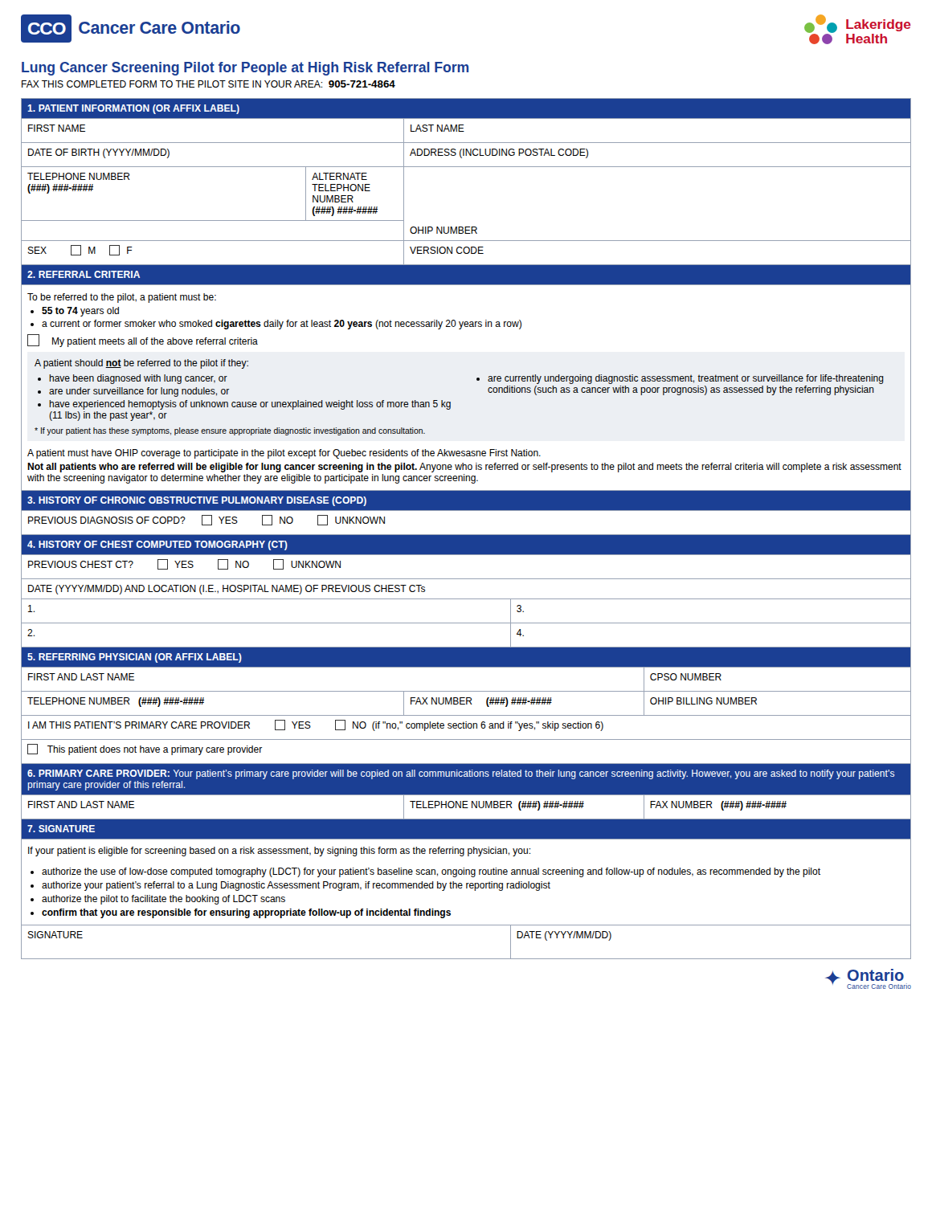CCO
Cancer Care Ontario
Lakeridge
Health
Lung Cancer Screening Pilot for People at High Risk Referral Form
FAX THIS COMPLETED FORM TO THE PILOT SITE IN YOUR AREA: 905-721-4864
| 1. PATIENT INFORMATION (OR AFFIX LABEL) |
| FIRST NAME | LAST NAME |
| DATE OF BIRTH (YYYY/MM/DD) | ADDRESS (INCLUDING POSTAL CODE) |
| TELEPHONE NUMBER (###) ###-#### | ALTERNATE TELEPHONE NUMBER (###) ###-#### | |
| | OHIP NUMBER |
| SEX M F | VERSION CODE |
| 2. REFERRAL CRITERIA |
| To be referred to the pilot, a patient must be: 55 to 74 years old a current or former smoker who smoked cigarettes daily for at least 20 years (not necessarily 20 years in a row) My patient meets all of the above referral criteria A patient should not be referred to the pilot if they: have been diagnosed with lung cancer, or are under surveillance for lung nodules, or have experienced hemoptysis of unknown cause or unexplained weight loss of more than 5 kg (11 lbs) in the past year*, or are currently undergoing diagnostic assessment, treatment or surveillance for life-threatening conditions (such as a cancer with a poor prognosis) as assessed by the referring physician * If your patient has these symptoms, please ensure appropriate diagnostic investigation and consultation. A patient must have OHIP coverage to participate in the pilot except for Quebec residents of the Akwesasne First Nation. Not all patients who are referred will be eligible for lung cancer screening in the pilot. Anyone who is referred or self-presents to the pilot and meets the referral criteria will complete a risk assessment with the screening navigator to determine whether they are eligible to participate in lung cancer screening. |
| 3. HISTORY OF CHRONIC OBSTRUCTIVE PULMONARY DISEASE (COPD) |
| PREVIOUS DIAGNOSIS OF COPD? YES NO UNKNOWN |
| 4. HISTORY OF CHEST COMPUTED TOMOGRAPHY (CT) |
| PREVIOUS CHEST CT? YES NO UNKNOWN |
| DATE (YYYY/MM/DD) AND LOCATION (I.E., HOSPITAL NAME) OF PREVIOUS CHEST CTs |
| 1. | 3. |
| 2. | 4. |
| 5. REFERRING PHYSICIAN (OR AFFIX LABEL) |
| FIRST AND LAST NAME | CPSO NUMBER |
| TELEPHONE NUMBER (###) ###-#### | FAX NUMBER (###) ###-#### | OHIP BILLING NUMBER |
| I AM THIS PATIENT’S PRIMARY CARE PROVIDER YES NO (if "no," complete section 6 and if "yes," skip section 6) |
| This patient does not have a primary care provider |
| 6. PRIMARY CARE PROVIDER: Your patient’s primary care provider will be copied on all communications related to their lung cancer screening activity. However, you are asked to notify your patient's primary care provider of this referral. |
| FIRST AND LAST NAME | TELEPHONE NUMBER (###) ###-#### | FAX NUMBER (###) ###-#### |
| 7. SIGNATURE |
| If your patient is eligible for screening based on a risk assessment, by signing this form as the referring physician, you: authorize the use of low-dose computed tomography (LDCT) for your patient’s baseline scan, ongoing routine annual screening and follow-up of nodules, as recommended by the pilot authorize your patient’s referral to a Lung Diagnostic Assessment Program, if recommended by the reporting radiologist authorize the pilot to facilitate the booking of LDCT scans confirm that you are responsible for ensuring appropriate follow-up of incidental findings |
| SIGNATURE | DATE (YYYY/MM/DD) |
✦
Ontario
Cancer Care Ontario